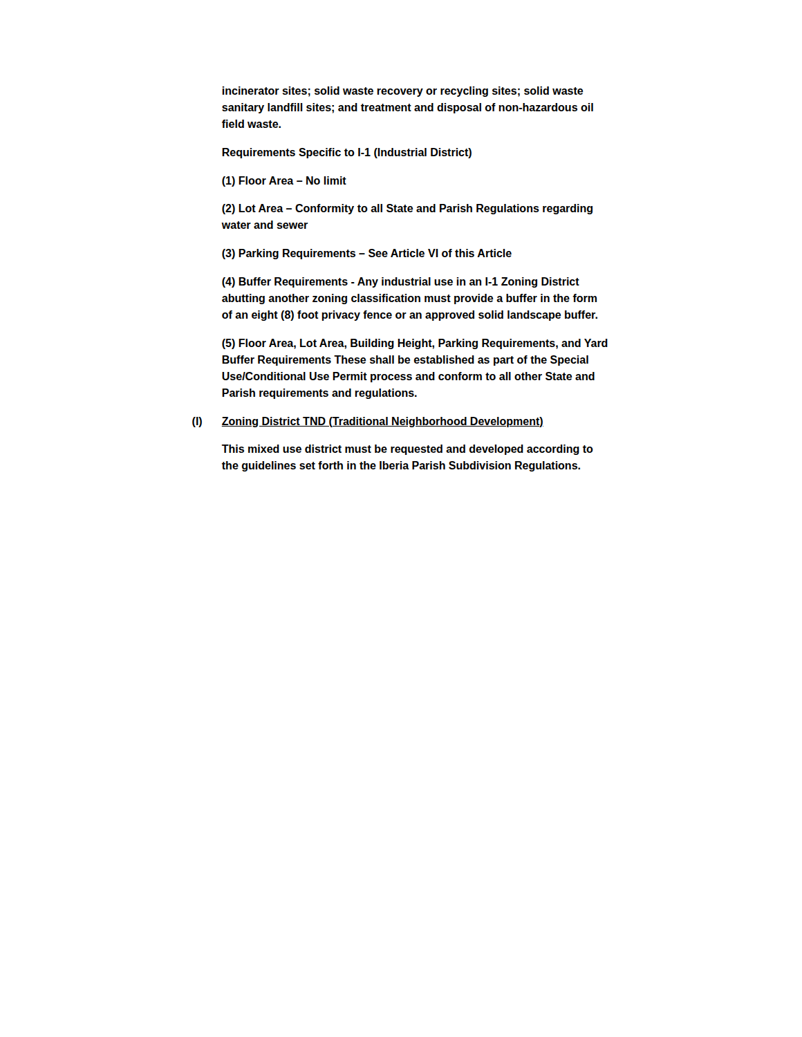incinerator sites; solid waste recovery or recycling sites; solid waste sanitary landfill sites; and treatment and disposal of non-hazardous oil field waste.
Requirements Specific to I-1 (Industrial District)
(1) Floor Area – No limit
(2) Lot Area – Conformity to all State and Parish Regulations regarding water and sewer
(3) Parking Requirements – See Article VI of this Article
(4) Buffer Requirements - Any industrial use in an I-1 Zoning District abutting another zoning classification must provide a buffer in the form of an eight (8) foot privacy fence or an approved solid landscape buffer.
(5) Floor Area, Lot Area, Building Height, Parking Requirements, and Yard Buffer Requirements These shall be established as part of the Special Use/Conditional Use Permit process and conform to all other State and Parish requirements and regulations.
(I) Zoning District TND (Traditional Neighborhood Development)
This mixed use district must be requested and developed according to the guidelines set forth in the Iberia Parish Subdivision Regulations.